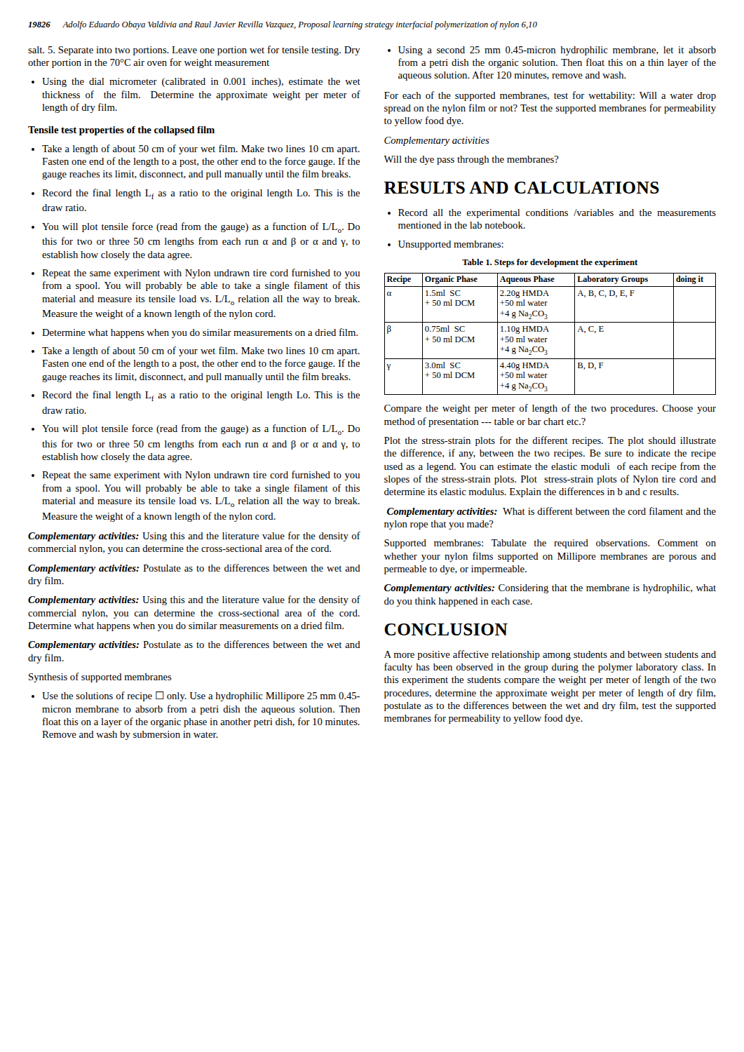19826 Adolfo Eduardo Obaya Valdivia and Raul Javier Revilla Vazquez, Proposal learning strategy interfacial polymerization of nylon 6,10
salt. 5. Separate into two portions. Leave one portion wet for tensile testing. Dry other portion in the 70°C air oven for weight measurement
Using the dial micrometer (calibrated in 0.001 inches), estimate the wet thickness of the film. Determine the approximate weight per meter of length of dry film.
Tensile test properties of the collapsed film
Take a length of about 50 cm of your wet film. Make two lines 10 cm apart. Fasten one end of the length to a post, the other end to the force gauge. If the gauge reaches its limit, disconnect, and pull manually until the film breaks.
Record the final length Lf as a ratio to the original length Lo. This is the draw ratio.
You will plot tensile force (read from the gauge) as a function of L/Lo. Do this for two or three 50 cm lengths from each run α and β or α and γ, to establish how closely the data agree.
Repeat the same experiment with Nylon undrawn tire cord furnished to you from a spool. You will probably be able to take a single filament of this material and measure its tensile load vs. L/Lo relation all the way to break. Measure the weight of a known length of the nylon cord.
Determine what happens when you do similar measurements on a dried film.
Take a length of about 50 cm of your wet film. Make two lines 10 cm apart. Fasten one end of the length to a post, the other end to the force gauge. If the gauge reaches its limit, disconnect, and pull manually until the film breaks.
Record the final length Lf as a ratio to the original length Lo. This is the draw ratio.
You will plot tensile force (read from the gauge) as a function of L/Lo. Do this for two or three 50 cm lengths from each run α and β or α and γ, to establish how closely the data agree.
Repeat the same experiment with Nylon undrawn tire cord furnished to you from a spool. You will probably be able to take a single filament of this material and measure its tensile load vs. L/Lo relation all the way to break. Measure the weight of a known length of the nylon cord.
Complementary activities: Using this and the literature value for the density of commercial nylon, you can determine the cross-sectional area of the cord.
Complementary activities: Postulate as to the differences between the wet and dry film.
Complementary activities: Using this and the literature value for the density of commercial nylon, you can determine the cross-sectional area of the cord. Determine what happens when you do similar measurements on a dried film.
Complementary activities: Postulate as to the differences between the wet and dry film.
Synthesis of supported membranes
Use the solutions of recipe ☐ only. Use a hydrophilic Millipore 25 mm 0.45-micron membrane to absorb from a petri dish the aqueous solution. Then float this on a layer of the organic phase in another petri dish, for 10 minutes. Remove and wash by submersion in water.
Using a second 25 mm 0.45-micron hydrophilic membrane, let it absorb from a petri dish the organic solution. Then float this on a thin layer of the aqueous solution. After 120 minutes, remove and wash.
For each of the supported membranes, test for wettability: Will a water drop spread on the nylon film or not? Test the supported membranes for permeability to yellow food dye.
Complementary activities
Will the dye pass through the membranes?
RESULTS AND CALCULATIONS
Record all the experimental conditions /variables and the measurements mentioned in the lab notebook.
Unsupported membranes:
Table 1. Steps for development the experiment
| Recipe | Organic Phase | Aqueous Phase | Laboratory Groups | doing it |
| --- | --- | --- | --- | --- |
| α | 1.5ml SC + 50 ml DCM | 2.20g HMDA +50 ml water +4 g Na 2 CO 3 | A, B, C, D, E, F | |
| β | 0.75ml SC + 50 ml DCM | 1.10g HMDA +50 ml water +4 g Na 2 CO 3 | A, C, E | |
| γ | 3.0ml SC + 50 ml DCM | 4.40g HMDA +50 ml water +4 g Na 2 CO 3 | B, D, F | |
Compare the weight per meter of length of the two procedures. Choose your method of presentation --- table or bar chart etc.?
Plot the stress-strain plots for the different recipes. The plot should illustrate the difference, if any, between the two recipes. Be sure to indicate the recipe used as a legend. You can estimate the elastic moduli of each recipe from the slopes of the stress-strain plots. Plot stress-strain plots of Nylon tire cord and determine its elastic modulus. Explain the differences in b and c results.
Complementary activities: What is different between the cord filament and the nylon rope that you made?
Supported membranes: Tabulate the required observations. Comment on whether your nylon films supported on Millipore membranes are porous and permeable to dye, or impermeable.
Complementary activities: Considering that the membrane is hydrophilic, what do you think happened in each case.
CONCLUSION
A more positive affective relationship among students and between students and faculty has been observed in the group during the polymer laboratory class. In this experiment the students compare the weight per meter of length of the two procedures, determine the approximate weight per meter of length of dry film, postulate as to the differences between the wet and dry film, test the supported membranes for permeability to yellow food dye.